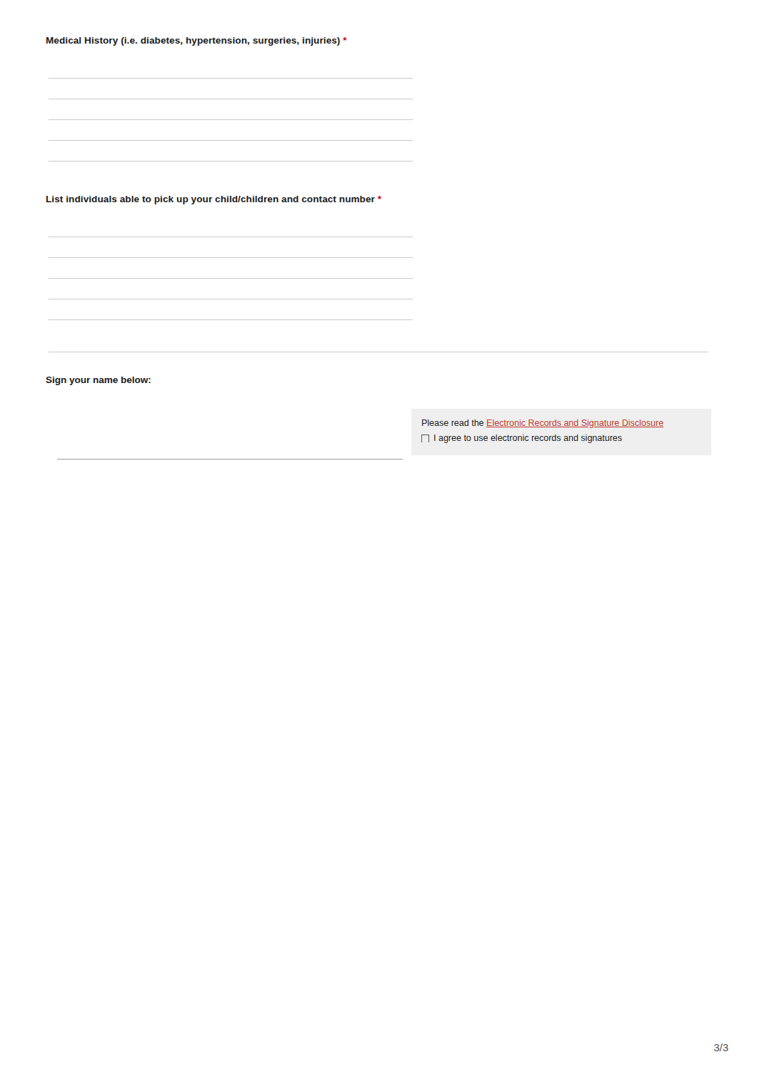Medical History (i.e. diabetes, hypertension, surgeries, injuries) *
List individuals able to pick up your child/children and contact number *
Sign your name below:
Please read the Electronic Records and Signature Disclosure
I agree to use electronic records and signatures
3/3